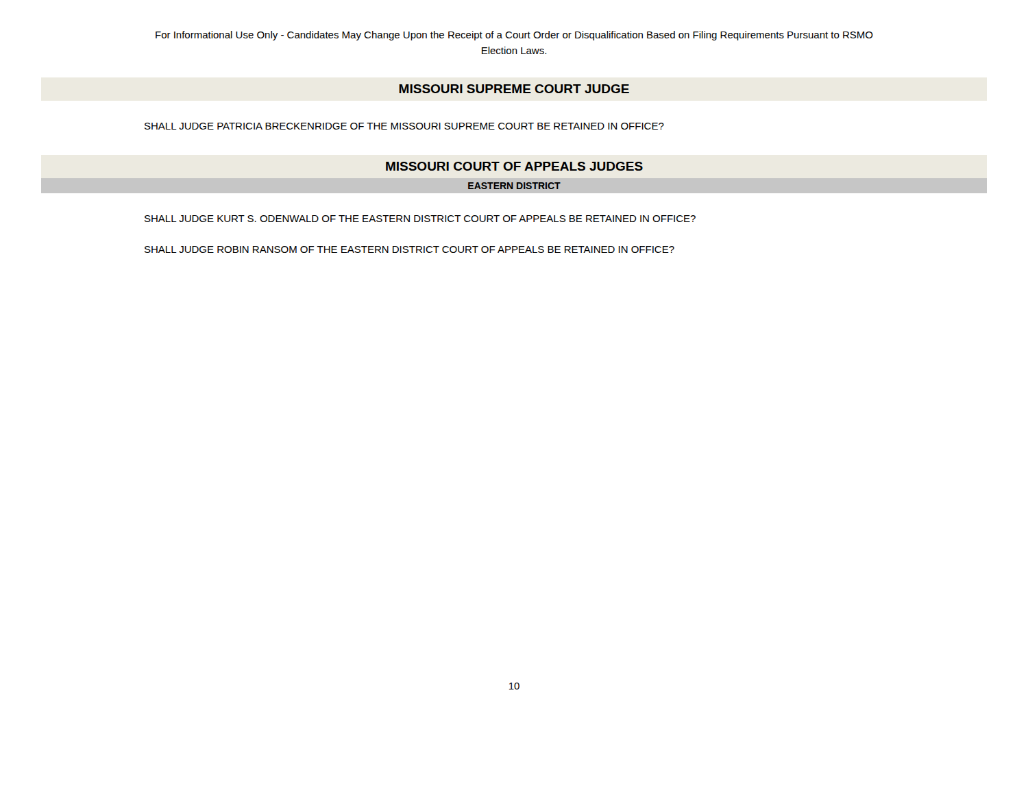For Informational Use Only - Candidates May Change Upon the Receipt of a Court Order or Disqualification Based on Filing Requirements Pursuant to RSMO Election Laws.
MISSOURI SUPREME COURT JUDGE
SHALL JUDGE PATRICIA BRECKENRIDGE OF THE MISSOURI SUPREME COURT BE RETAINED IN OFFICE?
MISSOURI COURT OF APPEALS JUDGES
EASTERN DISTRICT
SHALL JUDGE KURT S. ODENWALD OF THE EASTERN DISTRICT COURT OF APPEALS BE RETAINED IN OFFICE?
SHALL JUDGE ROBIN RANSOM OF THE EASTERN DISTRICT COURT OF APPEALS BE RETAINED IN OFFICE?
10